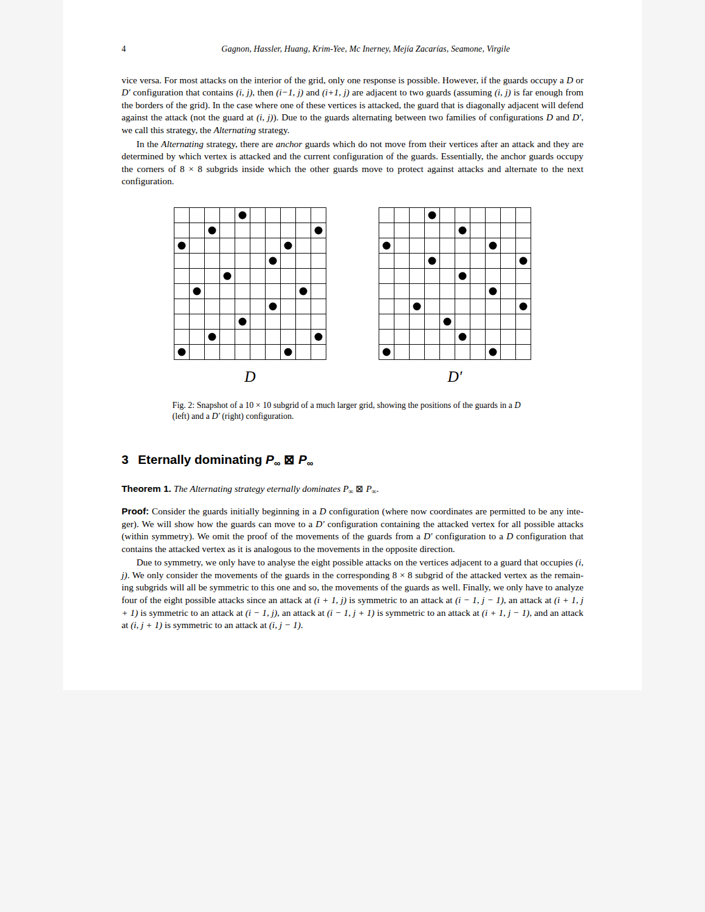4 Gagnon, Hassler, Huang, Krim-Yee, Mc Inerney, Mejía Zacarías, Seamone, Virgile
vice versa. For most attacks on the interior of the grid, only one response is possible. However, if the guards occupy a D or D′ configuration that contains (i, j), then (i−1, j) and (i+1, j) are adjacent to two guards (assuming (i, j) is far enough from the borders of the grid). In the case where one of these vertices is attacked, the guard that is diagonally adjacent will defend against the attack (not the guard at (i, j)). Due to the guards alternating between two families of configurations D and D′, we call this strategy, the Alternating strategy.
In the Alternating strategy, there are anchor guards which do not move from their vertices after an attack and they are determined by which vertex is attacked and the current configuration of the guards. Essentially, the anchor guards occupy the corners of 8 × 8 subgrids inside which the other guards move to protect against attacks and alternate to the next configuration.
D
D′
Fig. 2: Snapshot of a 10 × 10 subgrid of a much larger grid, showing the positions of the guards in a D (left) and a D′ (right) configuration.
3 Eternally dominating P∞ ⊠ P∞
Theorem 1. The Alternating strategy eternally dominates P∞ ⊠ P∞.
Proof: Consider the guards initially beginning in a D configuration (where now coordinates are permitted to be any integer). We will show how the guards can move to a D′ configuration containing the attacked vertex for all possible attacks (within symmetry). We omit the proof of the movements of the guards from a D′ configuration to a D configuration that contains the attacked vertex as it is analogous to the movements in the opposite direction.
Due to symmetry, we only have to analyse the eight possible attacks on the vertices adjacent to a guard that occupies (i, j). We only consider the movements of the guards in the corresponding 8 × 8 subgrid of the attacked vertex as the remaining subgrids will all be symmetric to this one and so, the movements of the guards as well. Finally, we only have to analyze four of the eight possible attacks since an attack at (i + 1, j) is symmetric to an attack at (i − 1, j − 1), an attack at (i + 1, j + 1) is symmetric to an attack at (i − 1, j), an attack at (i − 1, j + 1) is symmetric to an attack at (i + 1, j − 1), and an attack at (i, j + 1) is symmetric to an attack at (i, j − 1).